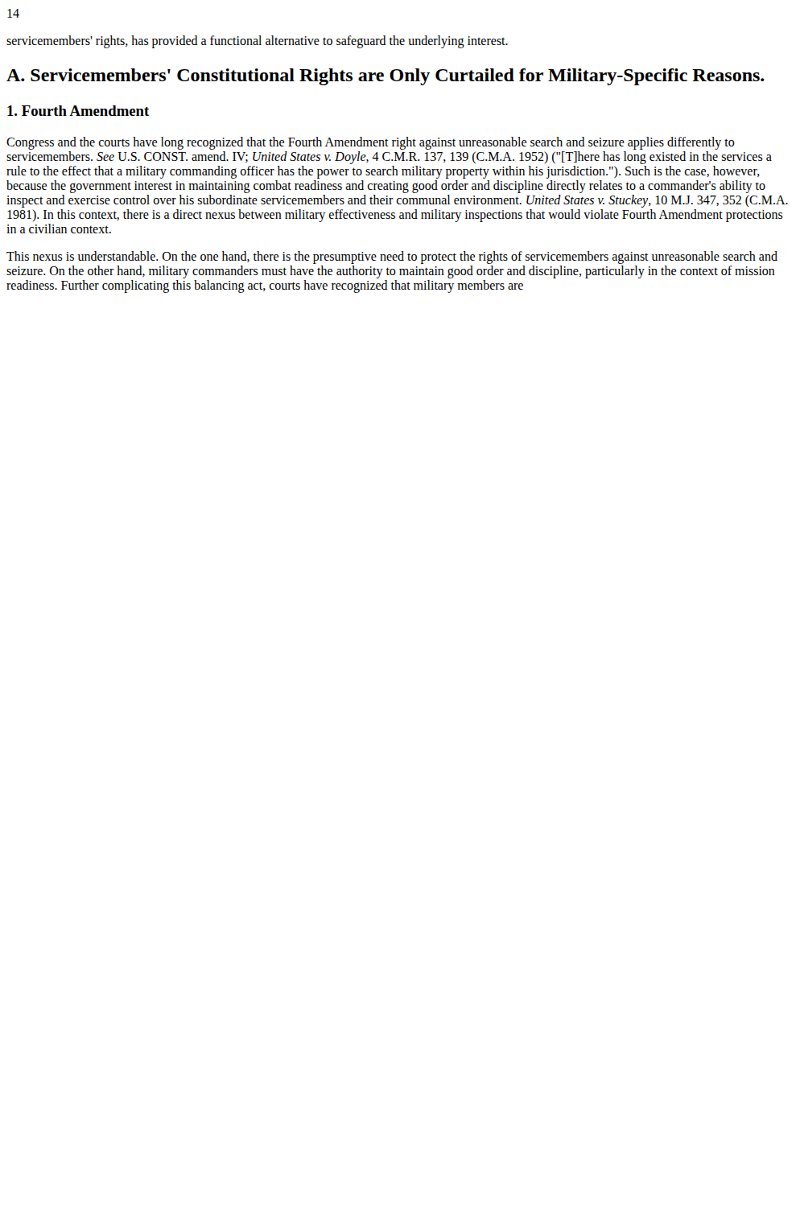14
servicemembers' rights, has provided a functional alternative to safeguard the underlying interest.
A. Servicemembers' Constitutional Rights are Only Curtailed for Military-Specific Reasons.
1. Fourth Amendment
Congress and the courts have long recognized that the Fourth Amendment right against unreasonable search and seizure applies differently to servicemembers. See U.S. CONST. amend. IV; United States v. Doyle, 4 C.M.R. 137, 139 (C.M.A. 1952) ("[T]here has long existed in the services a rule to the effect that a military commanding officer has the power to search military property within his jurisdiction."). Such is the case, however, because the government interest in maintaining combat readiness and creating good order and discipline directly relates to a commander's ability to inspect and exercise control over his subordinate servicemembers and their communal environment. United States v. Stuckey, 10 M.J. 347, 352 (C.M.A. 1981). In this context, there is a direct nexus between military effectiveness and military inspections that would violate Fourth Amendment protections in a civilian context.
This nexus is understandable. On the one hand, there is the presumptive need to protect the rights of servicemembers against unreasonable search and seizure. On the other hand, military commanders must have the authority to maintain good order and discipline, particularly in the context of mission readiness. Further complicating this balancing act, courts have recognized that military members are